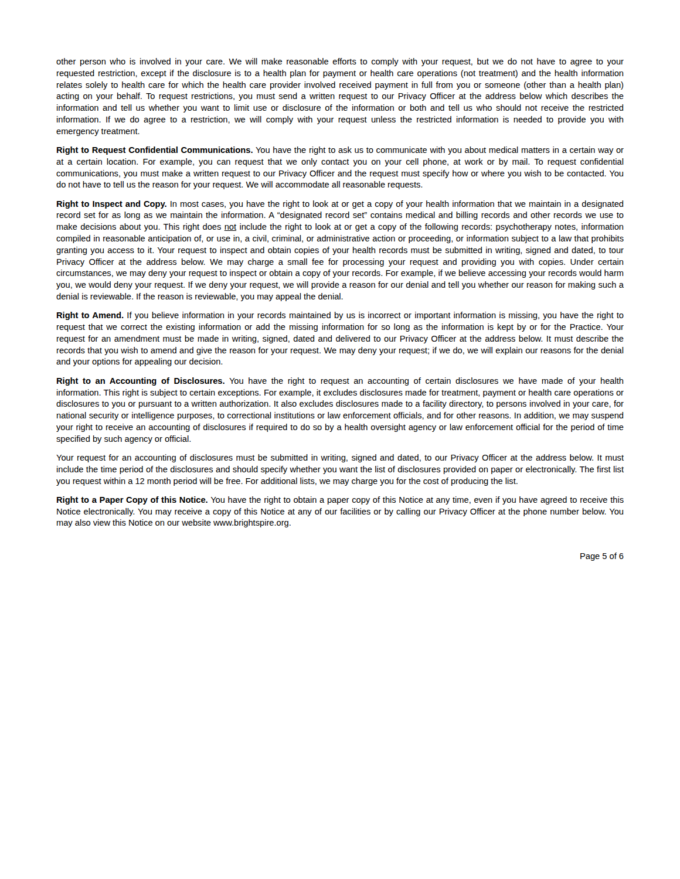other person who is involved in your care. We will make reasonable efforts to comply with your request, but we do not have to agree to your requested restriction, except if the disclosure is to a health plan for payment or health care operations (not treatment) and the health information relates solely to health care for which the health care provider involved received payment in full from you or someone (other than a health plan) acting on your behalf. To request restrictions, you must send a written request to our Privacy Officer at the address below which describes the information and tell us whether you want to limit use or disclosure of the information or both and tell us who should not receive the restricted information. If we do agree to a restriction, we will comply with your request unless the restricted information is needed to provide you with emergency treatment.
Right to Request Confidential Communications. You have the right to ask us to communicate with you about medical matters in a certain way or at a certain location. For example, you can request that we only contact you on your cell phone, at work or by mail. To request confidential communications, you must make a written request to our Privacy Officer and the request must specify how or where you wish to be contacted. You do not have to tell us the reason for your request. We will accommodate all reasonable requests.
Right to Inspect and Copy. In most cases, you have the right to look at or get a copy of your health information that we maintain in a designated record set for as long as we maintain the information. A “designated record set” contains medical and billing records and other records we use to make decisions about you. This right does not include the right to look at or get a copy of the following records: psychotherapy notes, information compiled in reasonable anticipation of, or use in, a civil, criminal, or administrative action or proceeding, or information subject to a law that prohibits granting you access to it. Your request to inspect and obtain copies of your health records must be submitted in writing, signed and dated, to tour Privacy Officer at the address below. We may charge a small fee for processing your request and providing you with copies. Under certain circumstances, we may deny your request to inspect or obtain a copy of your records. For example, if we believe accessing your records would harm you, we would deny your request. If we deny your request, we will provide a reason for our denial and tell you whether our reason for making such a denial is reviewable. If the reason is reviewable, you may appeal the denial.
Right to Amend. If you believe information in your records maintained by us is incorrect or important information is missing, you have the right to request that we correct the existing information or add the missing information for so long as the information is kept by or for the Practice. Your request for an amendment must be made in writing, signed, dated and delivered to our Privacy Officer at the address below. It must describe the records that you wish to amend and give the reason for your request. We may deny your request; if we do, we will explain our reasons for the denial and your options for appealing our decision.
Right to an Accounting of Disclosures. You have the right to request an accounting of certain disclosures we have made of your health information. This right is subject to certain exceptions. For example, it excludes disclosures made for treatment, payment or health care operations or disclosures to you or pursuant to a written authorization. It also excludes disclosures made to a facility directory, to persons involved in your care, for national security or intelligence purposes, to correctional institutions or law enforcement officials, and for other reasons. In addition, we may suspend your right to receive an accounting of disclosures if required to do so by a health oversight agency or law enforcement official for the period of time specified by such agency or official.
Your request for an accounting of disclosures must be submitted in writing, signed and dated, to our Privacy Officer at the address below. It must include the time period of the disclosures and should specify whether you want the list of disclosures provided on paper or electronically. The first list you request within a 12 month period will be free. For additional lists, we may charge you for the cost of producing the list.
Right to a Paper Copy of this Notice. You have the right to obtain a paper copy of this Notice at any time, even if you have agreed to receive this Notice electronically. You may receive a copy of this Notice at any of our facilities or by calling our Privacy Officer at the phone number below. You may also view this Notice on our website www.brightspire.org.
Page 5 of 6